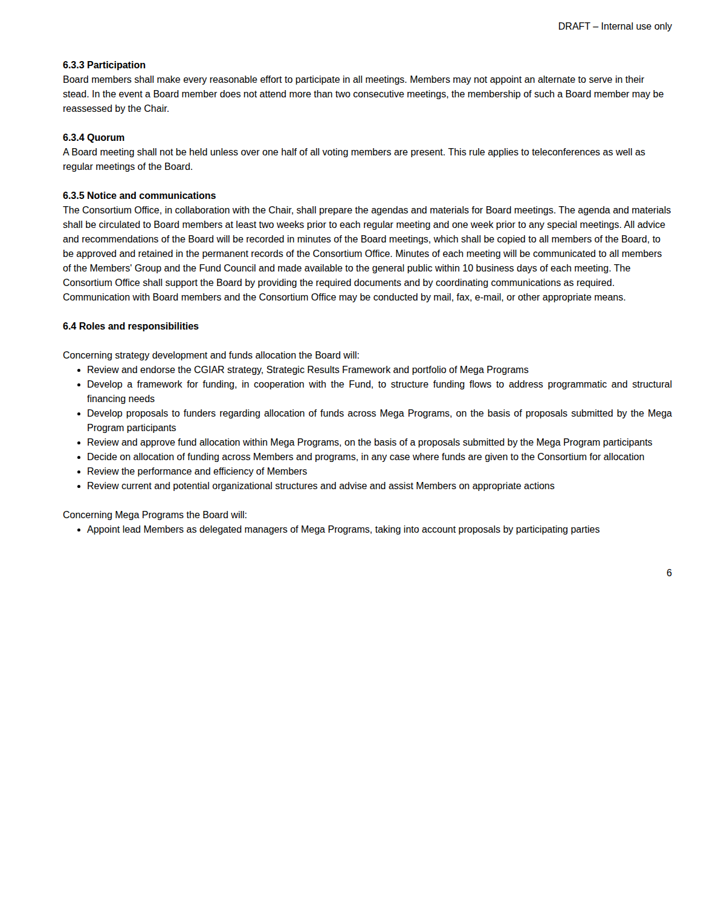DRAFT – Internal use only
6.3.3 Participation
Board members shall make every reasonable effort to participate in all meetings. Members may not appoint an alternate to serve in their stead. In the event a Board member does not attend more than two consecutive meetings, the membership of such a Board member may be reassessed by the Chair.
6.3.4 Quorum
A Board meeting shall not be held unless over one half of all voting members are present. This rule applies to teleconferences as well as regular meetings of the Board.
6.3.5 Notice and communications
The Consortium Office, in collaboration with the Chair, shall prepare the agendas and materials for Board meetings. The agenda and materials shall be circulated to Board members at least two weeks prior to each regular meeting and one week prior to any special meetings. All advice and recommendations of the Board will be recorded in minutes of the Board meetings, which shall be copied to all members of the Board, to be approved and retained in the permanent records of the Consortium Office. Minutes of each meeting will be communicated to all members of the Members' Group and the Fund Council and made available to the general public within 10 business days of each meeting. The Consortium Office shall support the Board by providing the required documents and by coordinating communications as required. Communication with Board members and the Consortium Office may be conducted by mail, fax, e-mail, or other appropriate means.
6.4 Roles and responsibilities
Concerning strategy development and funds allocation the Board will:
Review and endorse the CGIAR strategy, Strategic Results Framework and portfolio of Mega Programs
Develop a framework for funding, in cooperation with the Fund, to structure funding flows to address programmatic and structural financing needs
Develop proposals to funders regarding allocation of funds across Mega Programs, on the basis of proposals submitted by the Mega Program participants
Review and approve fund allocation within Mega Programs, on the basis of a proposals submitted by the Mega Program participants
Decide on allocation of funding across Members and programs, in any case where funds are given to the Consortium for allocation
Review the performance and efficiency of Members
Review current and potential organizational structures and advise and assist Members on appropriate actions
Concerning Mega Programs the Board will:
Appoint lead Members as delegated managers of Mega Programs, taking into account proposals by participating parties
6